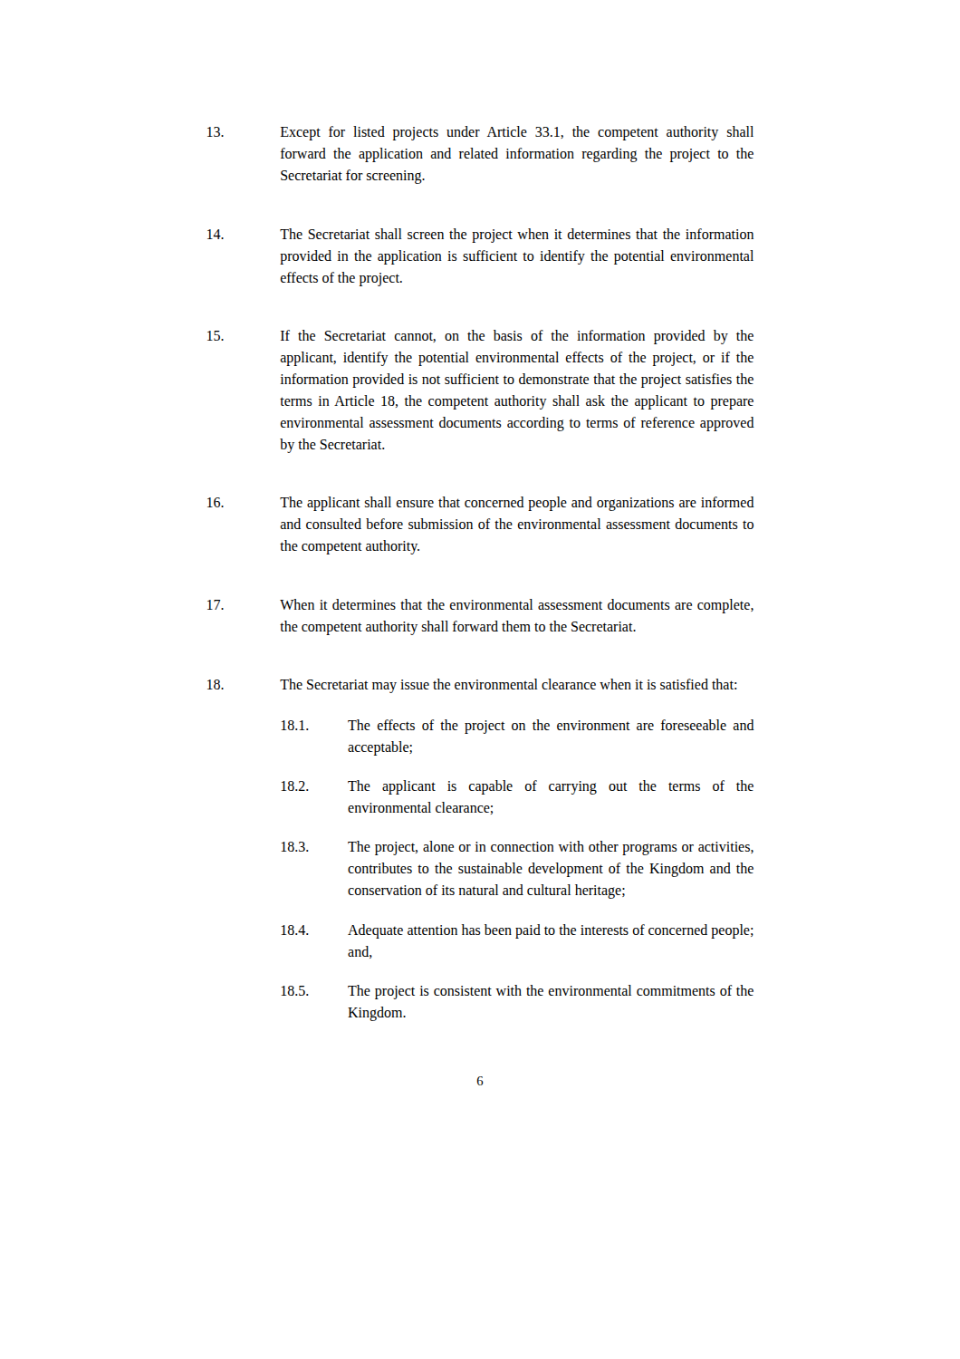Except for listed projects under Article 33.1, the competent authority shall forward the application and related information regarding the project to the Secretariat for screening.
The Secretariat shall screen the project when it determines that the information provided in the application is sufficient to identify the potential environmental effects of the project.
If the Secretariat cannot, on the basis of the information provided by the applicant, identify the potential environmental effects of the project, or if the information provided is not sufficient to demonstrate that the project satisfies the terms in Article 18, the competent authority shall ask the applicant to prepare environmental assessment documents according to terms of reference approved by the Secretariat.
The applicant shall ensure that concerned people and organizations are informed and consulted before submission of the environmental assessment documents to the competent authority.
When it determines that the environmental assessment documents are complete, the competent authority shall forward them to the Secretariat.
The Secretariat may issue the environmental clearance when it is satisfied that:
The effects of the project on the environment are foreseeable and acceptable;
The applicant is capable of carrying out the terms of the environmental clearance;
The project, alone or in connection with other programs or activities, contributes to the sustainable development of the Kingdom and the conservation of its natural and cultural heritage;
Adequate attention has been paid to the interests of concerned people; and,
The project is consistent with the environmental commitments of the Kingdom.
6